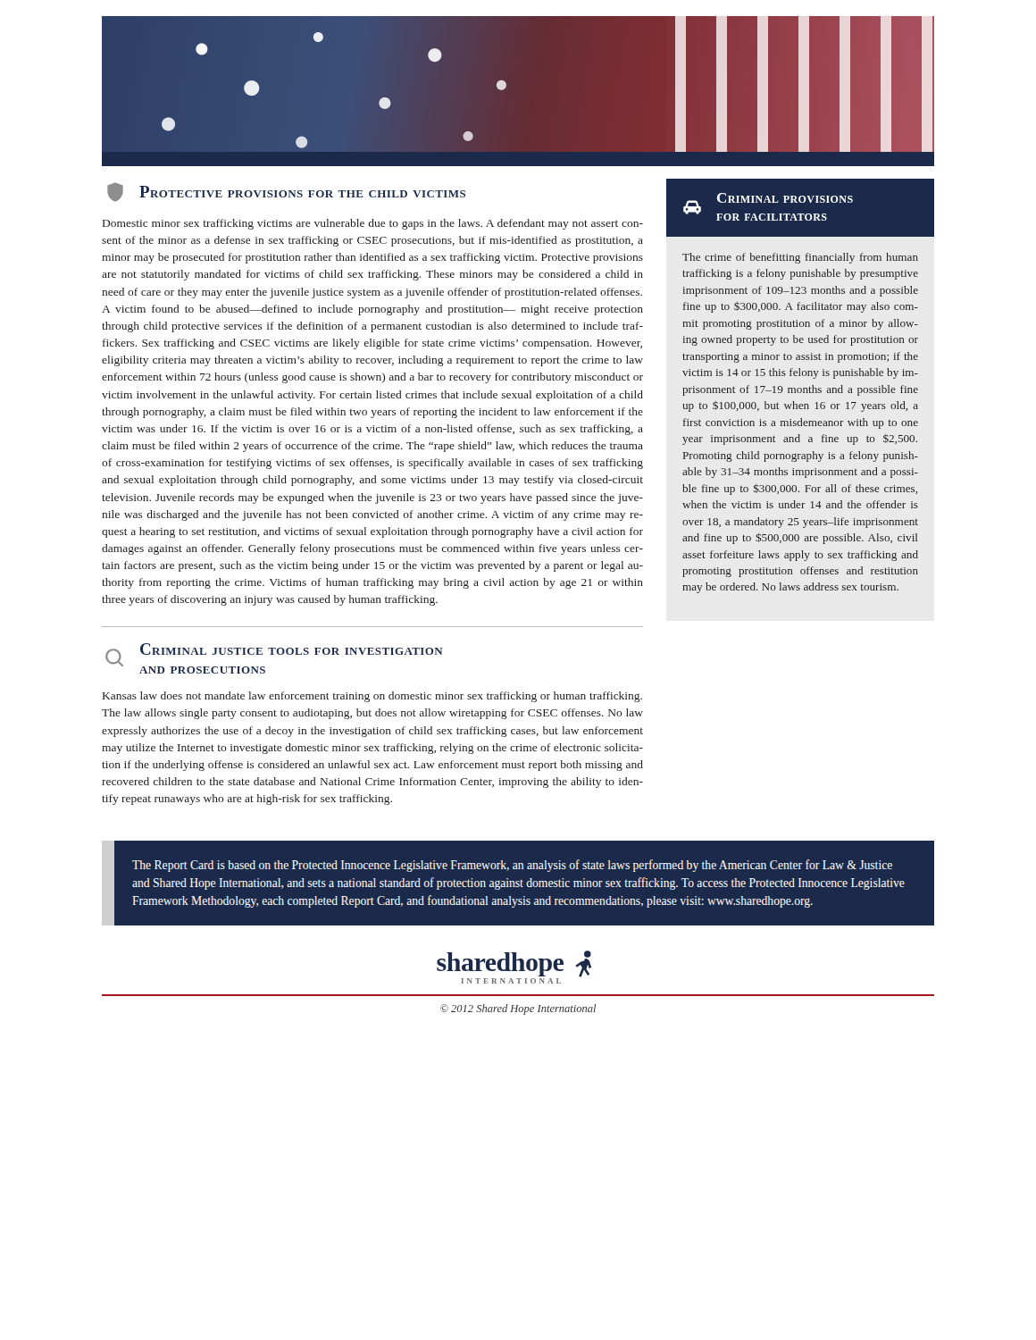Protective provisions for the child victims
Domestic minor sex trafficking victims are vulnerable due to gaps in the laws. A defendant may not assert consent of the minor as a defense in sex trafficking or CSEC prosecutions, but if mis-identified as prostitution, a minor may be prosecuted for prostitution rather than identified as a sex trafficking victim. Protective provisions are not statutorily mandated for victims of child sex trafficking. These minors may be considered a child in need of care or they may enter the juvenile justice system as a juvenile offender of prostitution-related offenses. A victim found to be abused—defined to include pornography and prostitution— might receive protection through child protective services if the definition of a permanent custodian is also determined to include traffickers. Sex trafficking and CSEC victims are likely eligible for state crime victims’ compensation. However, eligibility criteria may threaten a victim’s ability to recover, including a requirement to report the crime to law enforcement within 72 hours (unless good cause is shown) and a bar to recovery for contributory misconduct or victim involvement in the unlawful activity. For certain listed crimes that include sexual exploitation of a child through pornography, a claim must be filed within two years of reporting the incident to law enforcement if the victim was under 16. If the victim is over 16 or is a victim of a non-listed offense, such as sex trafficking, a claim must be filed within 2 years of occurrence of the crime. The “rape shield” law, which reduces the trauma of cross-examination for testifying victims of sex offenses, is specifically available in cases of sex trafficking and sexual exploitation through child pornography, and some victims under 13 may testify via closed-circuit television. Juvenile records may be expunged when the juvenile is 23 or two years have passed since the juvenile was discharged and the juvenile has not been convicted of another crime. A victim of any crime may request a hearing to set restitution, and victims of sexual exploitation through pornography have a civil action for damages against an offender. Generally felony prosecutions must be commenced within five years unless certain factors are present, such as the victim being under 15 or the victim was prevented by a parent or legal authority from reporting the crime. Victims of human trafficking may bring a civil action by age 21 or within three years of discovering an injury was caused by human trafficking.
Criminal justice tools for investigation
and prosecutions
Kansas law does not mandate law enforcement training on domestic minor sex trafficking or human trafficking. The law allows single party consent to audiotaping, but does not allow wiretapping for CSEC offenses. No law expressly authorizes the use of a decoy in the investigation of child sex trafficking cases, but law enforcement may utilize the Internet to investigate domestic minor sex trafficking, relying on the crime of electronic solicitation if the underlying offense is considered an unlawful sex act. Law enforcement must report both missing and recovered children to the state database and National Crime Information Center, improving the ability to identify repeat runaways who are at high-risk for sex trafficking.
Criminal provisions
for facilitators
The crime of benefitting financially from human trafficking is a felony punishable by presumptive imprisonment of 109–123 months and a possible fine up to $300,000. A facilitator may also commit promoting prostitution of a minor by allowing owned property to be used for prostitution or transporting a minor to assist in promotion; if the victim is 14 or 15 this felony is punishable by imprisonment of 17–19 months and a possible fine up to $100,000, but when 16 or 17 years old, a first conviction is a misdemeanor with up to one year imprisonment and a fine up to $2,500. Promoting child pornography is a felony punishable by 31–34 months imprisonment and a possible fine up to $300,000. For all of these crimes, when the victim is under 14 and the offender is over 18, a mandatory 25 years–life imprisonment and fine up to $500,000 are possible. Also, civil asset forfeiture laws apply to sex trafficking and promoting prostitution offenses and restitution may be ordered. No laws address sex tourism.
The Report Card is based on the Protected Innocence Legislative Framework, an analysis of state laws performed by the American Center for Law & Justice and Shared Hope International, and sets a national standard of protection against domestic minor sex trafficking. To access the Protected Innocence Legislative Framework Methodology, each completed Report Card, and foundational analysis and recommendations, please visit: www.sharedhope.org.
sharedhope INTERNATIONAL
© 2012 Shared Hope International